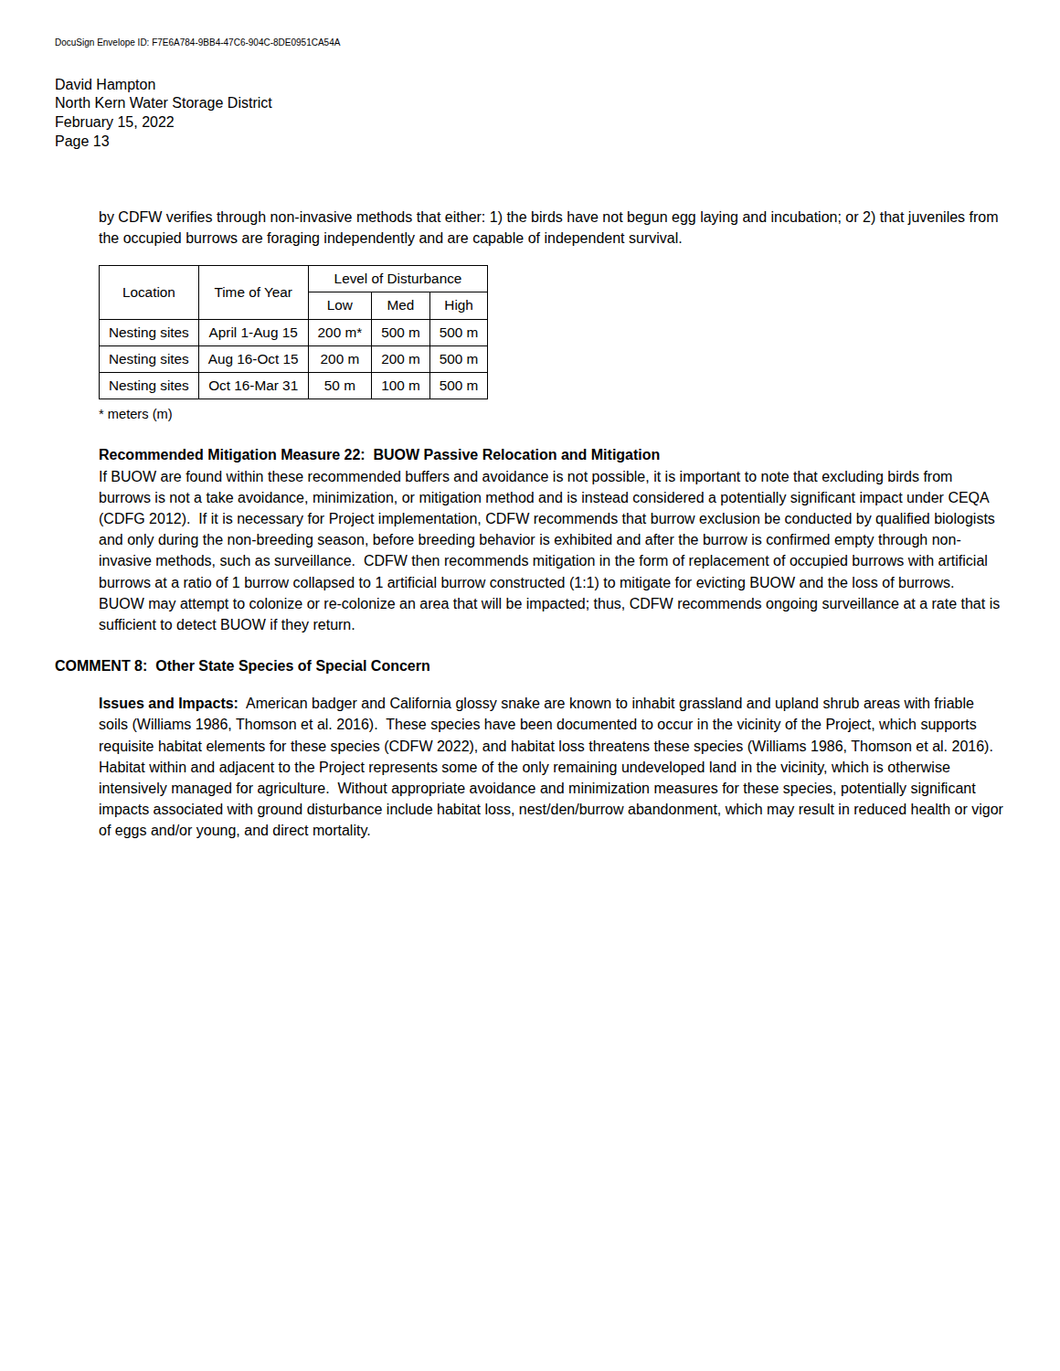DocuSign Envelope ID: F7E6A784-9BB4-47C6-904C-8DE0951CA54A
David Hampton
North Kern Water Storage District
February 15, 2022
Page 13
by CDFW verifies through non-invasive methods that either: 1) the birds have not begun egg laying and incubation; or 2) that juveniles from the occupied burrows are foraging independently and are capable of independent survival.
| Location | Time of Year | Level of Disturbance |
| --- | --- | --- |
| Low | Med | High |
| Nesting sites | April 1-Aug 15 | 200 m* | 500 m | 500 m |
| Nesting sites | Aug 16-Oct 15 | 200 m | 200 m | 500 m |
| Nesting sites | Oct 16-Mar 31 | 50 m | 100 m | 500 m |
* meters (m)
Recommended Mitigation Measure 22: BUOW Passive Relocation and Mitigation
If BUOW are found within these recommended buffers and avoidance is not possible, it is important to note that excluding birds from burrows is not a take avoidance, minimization, or mitigation method and is instead considered a potentially significant impact under CEQA (CDFG 2012). If it is necessary for Project implementation, CDFW recommends that burrow exclusion be conducted by qualified biologists and only during the non-breeding season, before breeding behavior is exhibited and after the burrow is confirmed empty through non-invasive methods, such as surveillance. CDFW then recommends mitigation in the form of replacement of occupied burrows with artificial burrows at a ratio of 1 burrow collapsed to 1 artificial burrow constructed (1:1) to mitigate for evicting BUOW and the loss of burrows. BUOW may attempt to colonize or re-colonize an area that will be impacted; thus, CDFW recommends ongoing surveillance at a rate that is sufficient to detect BUOW if they return.
COMMENT 8: Other State Species of Special Concern
Issues and Impacts: American badger and California glossy snake are known to inhabit grassland and upland shrub areas with friable soils (Williams 1986, Thomson et al. 2016). These species have been documented to occur in the vicinity of the Project, which supports requisite habitat elements for these species (CDFW 2022), and habitat loss threatens these species (Williams 1986, Thomson et al. 2016). Habitat within and adjacent to the Project represents some of the only remaining undeveloped land in the vicinity, which is otherwise intensively managed for agriculture. Without appropriate avoidance and minimization measures for these species, potentially significant impacts associated with ground disturbance include habitat loss, nest/den/burrow abandonment, which may result in reduced health or vigor of eggs and/or young, and direct mortality.